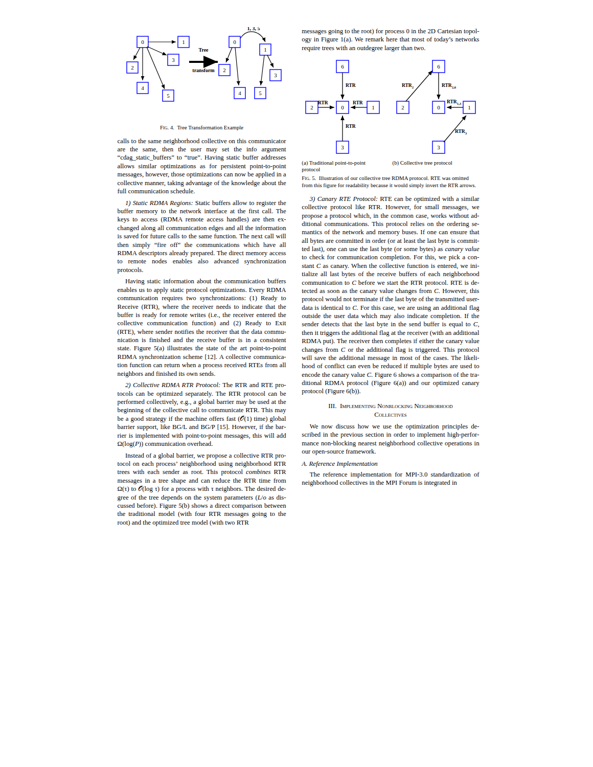0 1 2 3 4 5 Tree transform 0 1 2 3 4 5 1, 3, 5
Fig. 4. Tree Transformation Example
calls to the same neighborhood collective on this communicator are the same, then the user may set the info argument “cdag_static_buffers” to “true”. Having static buffer addresses allows similar optimizations as for persistent point-to-point messages, however, those optimizations can now be applied in a collective manner, taking advantage of the knowledge about the full communication schedule.
1) Static RDMA Regions: Static buffers allow to register the buffer memory to the network interface at the first call. The keys to access (RDMA remote access handles) are then exchanged along all communication edges and all the information is saved for future calls to the same function. The next call will then simply “fire off” the communications which have all RDMA descriptors already prepared. The direct memory access to remote nodes enables also advanced synchronization protocols.
Having static information about the communication buffers enables us to apply static protocol optimizations. Every RDMA communication requires two synchronizations: (1) Ready to Receive (RTR), where the receiver needs to indicate that the buffer is ready for remote writes (i.e., the receiver entered the collective communication function) and (2) Ready to Exit (RTE), where sender notifies the receiver that the data communication is finished and the receive buffer is in a consistent state. Figure 5(a) illustrates the state of the art point-to-point RDMA synchronization scheme [12]. A collective communication function can return when a process received RTEs from all neighbors and finished its own sends.
2) Collective RDMA RTR Protocol: The RTR and RTE protocols can be optimized separately. The RTR protocol can be performed collectively, e.g., a global barrier may be used at the beginning of the collective call to communicate RTR. This may be a good strategy if the machine offers fast (𝒪(1) time) global barrier support, like BG/L and BG/P [15]. However, if the barrier is implemented with point-to-point messages, this will add Ω(log(P)) communication overhead.
Instead of a global barrier, we propose a collective RTR protocol on each process’ neighborhood using neighborhood RTR trees with each sender as root. This protocol combines RTR messages in a tree shape and can reduce the RTR time from Ω(τ) to 𝒪(log τ) for a process with τ neighbors. The desired degree of the tree depends on the system parameters (L/o as discussed before). Figure 5(b) shows a direct comparison between the traditional model (with four RTR messages going to the root) and the optimized tree model (with two RTR
messages going to the root) for process 0 in the 2D Cartesian topology in Figure 1(a). We remark here that most of today’s networks require trees with an outdegree larger than two.
6 2 0 1 3 RTR RTR RTR RTR
(a) Traditional point-to-point protocol
6 2 0 1 3 RTR2 RTR2,6 RTR1,3 RTR3
(b) Collective tree protocol
Fig. 5. Illustration of our collective tree RDMA protocol. RTE was omitted from this figure for readability because it would simply invert the RTR arrows.
3) Canary RTE Protocol: RTE can be optimized with a similar collective protocol like RTR. However, for small messages, we propose a protocol which, in the common case, works without additional communications. This protocol relies on the ordering semantics of the network and memory buses. If one can ensure that all bytes are committed in order (or at least the last byte is committed last), one can use the last byte (or some bytes) as canary value to check for communication completion. For this, we pick a constant C as canary. When the collective function is entered, we initialize all last bytes of the receive buffers of each neighborhood communication to C before we start the RTR protocol. RTE is detected as soon as the canary value changes from C. However, this protocol would not terminate if the last byte of the transmitted user-data is identical to C. For this case, we are using an additional flag outside the user data which may also indicate completion. If the sender detects that the last byte in the send buffer is equal to C, then it triggers the additional flag at the receiver (with an additional RDMA put). The receiver then completes if either the canary value changes from C or the additional flag is triggered. This protocol will save the additional message in most of the cases. The likelihood of conflict can even be reduced if multiple bytes are used to encode the canary value C. Figure 6 shows a comparison of the traditional RDMA protocol (Figure 6(a)) and our optimized canary protocol (Figure 6(b)).
III. Implementing Nonblocking Neighborhood
Collectives
We now discuss how we use the optimization principles described in the previous section in order to implement high-performance non-blocking nearest neighborhood collective operations in our open-source framework.
A. Reference Implementation
The reference implementation for MPI-3.0 standardization of neighborhood collectives in the MPI Forum is integrated in